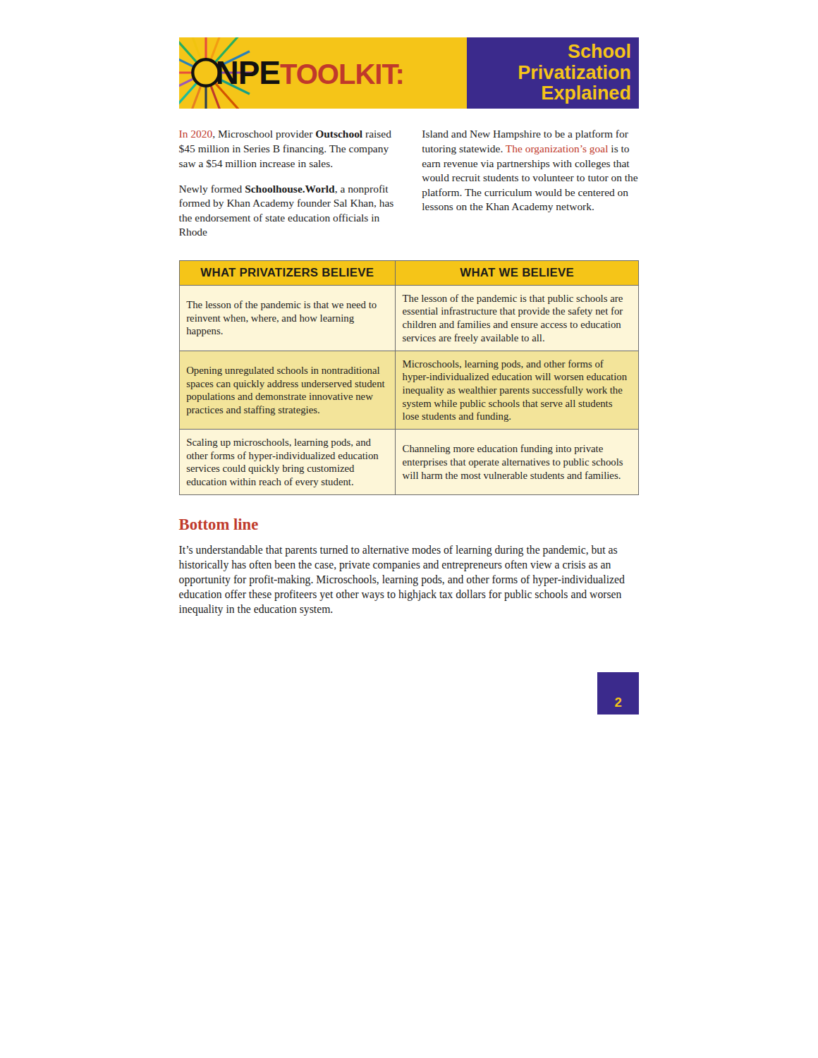NPE TOOLKIT:
School
Privatization
Explained
In 2020, Microschool provider Outschool raised $45 million in Series B financing. The company saw a $54 million increase in sales.
Newly formed Schoolhouse.World, a nonprofit formed by Khan Academy founder Sal Khan, has the endorsement of state education officials in Rhode
Island and New Hampshire to be a platform for tutoring statewide. The organization’s goal is to earn revenue via partnerships with colleges that would recruit students to volunteer to tutor on the platform. The curriculum would be centered on lessons on the Khan Academy network.
| WHAT PRIVATIZERS BELIEVE | WHAT WE BELIEVE |
| --- | --- |
| The lesson of the pandemic is that we need to reinvent when, where, and how learning happens. | The lesson of the pandemic is that public schools are essential infrastructure that provide the safety net for children and families and ensure access to education services are freely available to all. |
| Opening unregulated schools in nontraditional spaces can quickly address underserved student populations and demonstrate innovative new practices and staffing strategies. | Microschools, learning pods, and other forms of hyper-individualized education will worsen education inequality as wealthier parents successfully work the system while public schools that serve all students lose students and funding. |
| Scaling up microschools, learning pods, and other forms of hyper-individualized education services could quickly bring customized education within reach of every student. | Channeling more education funding into private enterprises that operate alternatives to public schools will harm the most vulnerable students and families. |
Bottom line
It’s understandable that parents turned to alternative modes of learning during the pandemic, but as historically has often been the case, private companies and entrepreneurs often view a crisis as an opportunity for profit-making. Microschools, learning pods, and other forms of hyper-individualized education offer these profiteers yet other ways to highjack tax dollars for public schools and worsen inequality in the education system.
2